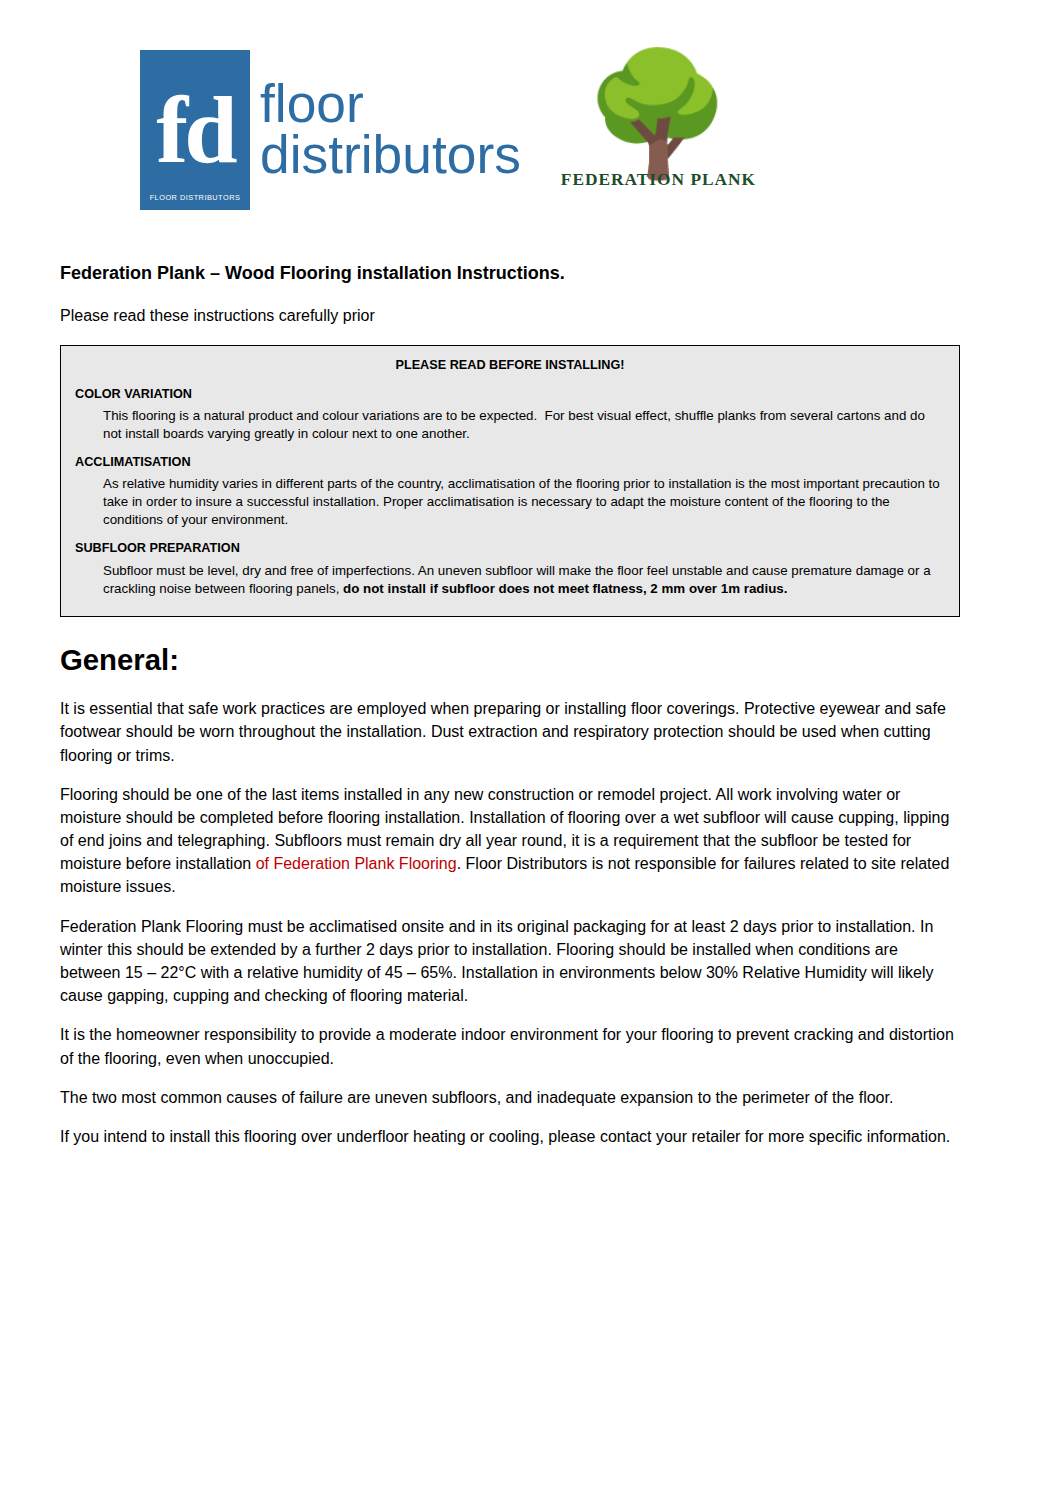fd FLOOR DISTRIBUTORS
floor distributors
🌳
FEDERATION PLANK
Federation Plank – Wood Flooring installation Instructions.
Please read these instructions carefully prior
PLEASE READ BEFORE INSTALLING!
Color Variation
This flooring is a natural product and colour variations are to be expected. For best visual effect, shuffle planks from several cartons and do not install boards varying greatly in colour next to one another.
Acclimatisation
As relative humidity varies in different parts of the country, acclimatisation of the flooring prior to installation is the most important precaution to take in order to insure a successful installation. Proper acclimatisation is necessary to adapt the moisture content of the flooring to the conditions of your environment.
Subfloor Preparation
Subfloor must be level, dry and free of imperfections. An uneven subfloor will make the floor feel unstable and cause premature damage or a crackling noise between flooring panels, do not install if subfloor does not meet flatness, 2 mm over 1m radius.
General:
It is essential that safe work practices are employed when preparing or installing floor coverings. Protective eyewear and safe footwear should be worn throughout the installation. Dust extraction and respiratory protection should be used when cutting flooring or trims.
Flooring should be one of the last items installed in any new construction or remodel project. All work involving water or moisture should be completed before flooring installation. Installation of flooring over a wet subfloor will cause cupping, lipping of end joins and telegraphing. Subfloors must remain dry all year round, it is a requirement that the subfloor be tested for moisture before installation of Federation Plank Flooring. Floor Distributors is not responsible for failures related to site related moisture issues.
Federation Plank Flooring must be acclimatised onsite and in its original packaging for at least 2 days prior to installation. In winter this should be extended by a further 2 days prior to installation. Flooring should be installed when conditions are between 15 – 22°C with a relative humidity of 45 – 65%. Installation in environments below 30% Relative Humidity will likely cause gapping, cupping and checking of flooring material.
It is the homeowner responsibility to provide a moderate indoor environment for your flooring to prevent cracking and distortion of the flooring, even when unoccupied.
The two most common causes of failure are uneven subfloors, and inadequate expansion to the perimeter of the floor.
If you intend to install this flooring over underfloor heating or cooling, please contact your retailer for more specific information.